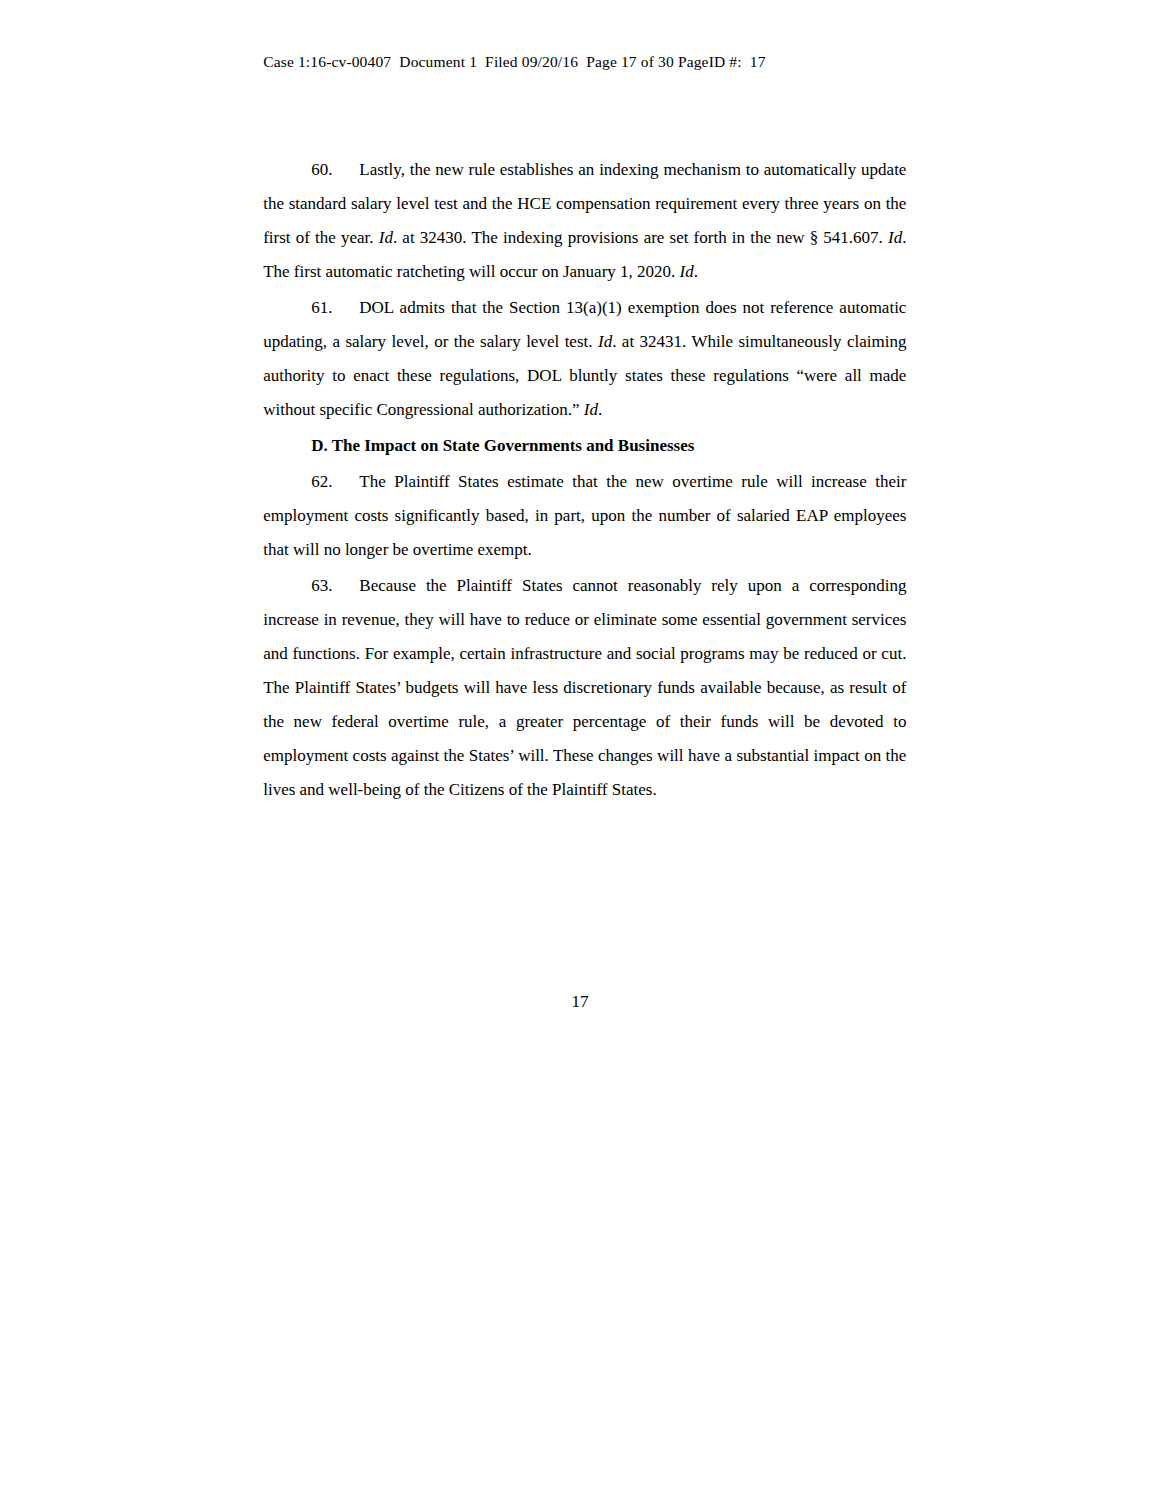Case 1:16-cv-00407 Document 1 Filed 09/20/16 Page 17 of 30 PageID #: 17
60. Lastly, the new rule establishes an indexing mechanism to automatically update the standard salary level test and the HCE compensation requirement every three years on the first of the year. Id. at 32430. The indexing provisions are set forth in the new § 541.607. Id. The first automatic ratcheting will occur on January 1, 2020. Id.
61. DOL admits that the Section 13(a)(1) exemption does not reference automatic updating, a salary level, or the salary level test. Id. at 32431. While simultaneously claiming authority to enact these regulations, DOL bluntly states these regulations “were all made without specific Congressional authorization.” Id.
D. The Impact on State Governments and Businesses
62. The Plaintiff States estimate that the new overtime rule will increase their employment costs significantly based, in part, upon the number of salaried EAP employees that will no longer be overtime exempt.
63. Because the Plaintiff States cannot reasonably rely upon a corresponding increase in revenue, they will have to reduce or eliminate some essential government services and functions. For example, certain infrastructure and social programs may be reduced or cut. The Plaintiff States’ budgets will have less discretionary funds available because, as result of the new federal overtime rule, a greater percentage of their funds will be devoted to employment costs against the States’ will. These changes will have a substantial impact on the lives and well-being of the Citizens of the Plaintiff States.
17